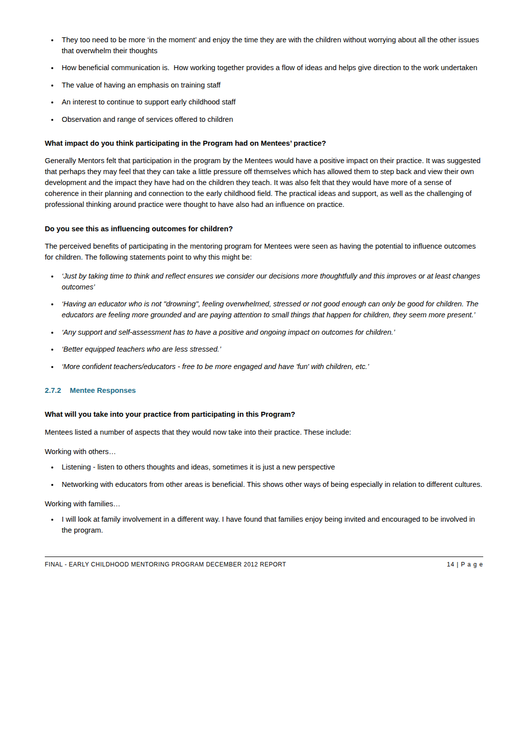They too need to be more ‘in the moment’ and enjoy the time they are with the children without worrying about all the other issues that overwhelm their thoughts
How beneficial communication is. How working together provides a flow of ideas and helps give direction to the work undertaken
The value of having an emphasis on training staff
An interest to continue to support early childhood staff
Observation and range of services offered to children
What impact do you think participating in the Program had on Mentees’ practice?
Generally Mentors felt that participation in the program by the Mentees would have a positive impact on their practice. It was suggested that perhaps they may feel that they can take a little pressure off themselves which has allowed them to step back and view their own development and the impact they have had on the children they teach. It was also felt that they would have more of a sense of coherence in their planning and connection to the early childhood field. The practical ideas and support, as well as the challenging of professional thinking around practice were thought to have also had an influence on practice.
Do you see this as influencing outcomes for children?
The perceived benefits of participating in the mentoring program for Mentees were seen as having the potential to influence outcomes for children. The following statements point to why this might be:
‘Just by taking time to think and reflect ensures we consider our decisions more thoughtfully and this improves or at least changes outcomes’
‘Having an educator who is not "drowning", feeling overwhelmed, stressed or not good enough can only be good for children. The educators are feeling more grounded and are paying attention to small things that happen for children, they seem more present.’
‘Any support and self-assessment has to have a positive and ongoing impact on outcomes for children.’
‘Better equipped teachers who are less stressed.’
‘More confident teachers/educators - free to be more engaged and have 'fun' with children, etc.’
2.7.2 Mentee Responses
What will you take into your practice from participating in this Program?
Mentees listed a number of aspects that they would now take into their practice. These include:
Working with others…
Listening - listen to others thoughts and ideas, sometimes it is just a new perspective
Networking with educators from other areas is beneficial. This shows other ways of being especially in relation to different cultures.
Working with families…
I will look at family involvement in a different way. I have found that families enjoy being invited and encouraged to be involved in the program.
Final - Early Childhood Mentoring Program December 2012 Report 14 | P a g e